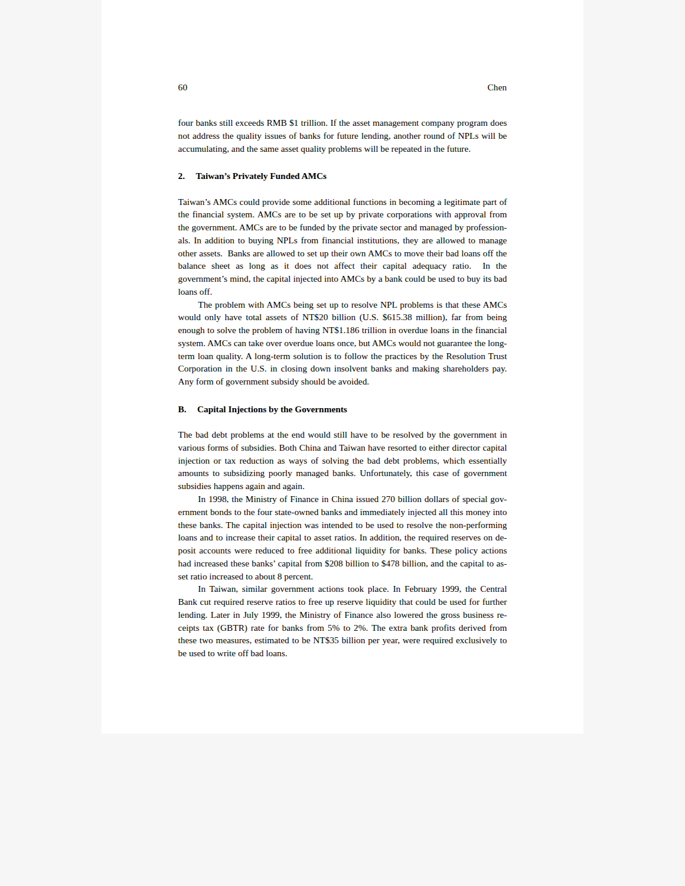60 Chen
four banks still exceeds RMB $1 trillion. If the asset management company program does not address the quality issues of banks for future lending, another round of NPLs will be accumulating, and the same asset quality problems will be repeated in the future.
2.
Taiwan’s Privately Funded AMCs
Taiwan’s AMCs could provide some additional functions in becoming a legitimate part of the financial system. AMCs are to be set up by private corporations with approval from the government. AMCs are to be funded by the private sector and managed by professionals. In addition to buying NPLs from financial institutions, they are allowed to manage other assets. Banks are allowed to set up their own AMCs to move their bad loans off the balance sheet as long as it does not affect their capital adequacy ratio. In the government’s mind, the capital injected into AMCs by a bank could be used to buy its bad loans off.
The problem with AMCs being set up to resolve NPL problems is that these AMCs would only have total assets of NT$20 billion (U.S. $615.38 million), far from being enough to solve the problem of having NT$1.186 trillion in overdue loans in the financial system. AMCs can take over overdue loans once, but AMCs would not guarantee the long-term loan quality. A long-term solution is to follow the practices by the Resolution Trust Corporation in the U.S. in closing down insolvent banks and making shareholders pay. Any form of government subsidy should be avoided.
B.
Capital Injections by the Governments
The bad debt problems at the end would still have to be resolved by the government in various forms of subsidies. Both China and Taiwan have resorted to either director capital injection or tax reduction as ways of solving the bad debt problems, which essentially amounts to subsidizing poorly managed banks. Unfortunately, this case of government subsidies happens again and again.
In 1998, the Ministry of Finance in China issued 270 billion dollars of special government bonds to the four state-owned banks and immediately injected all this money into these banks. The capital injection was intended to be used to resolve the non-performing loans and to increase their capital to asset ratios. In addition, the required reserves on deposit accounts were reduced to free additional liquidity for banks. These policy actions had increased these banks’ capital from $208 billion to $478 billion, and the capital to asset ratio increased to about 8 percent.
In Taiwan, similar government actions took place. In February 1999, the Central Bank cut required reserve ratios to free up reserve liquidity that could be used for further lending. Later in July 1999, the Ministry of Finance also lowered the gross business receipts tax (GBTR) rate for banks from 5% to 2%. The extra bank profits derived from these two measures, estimated to be NT$35 billion per year, were required exclusively to be used to write off bad loans.